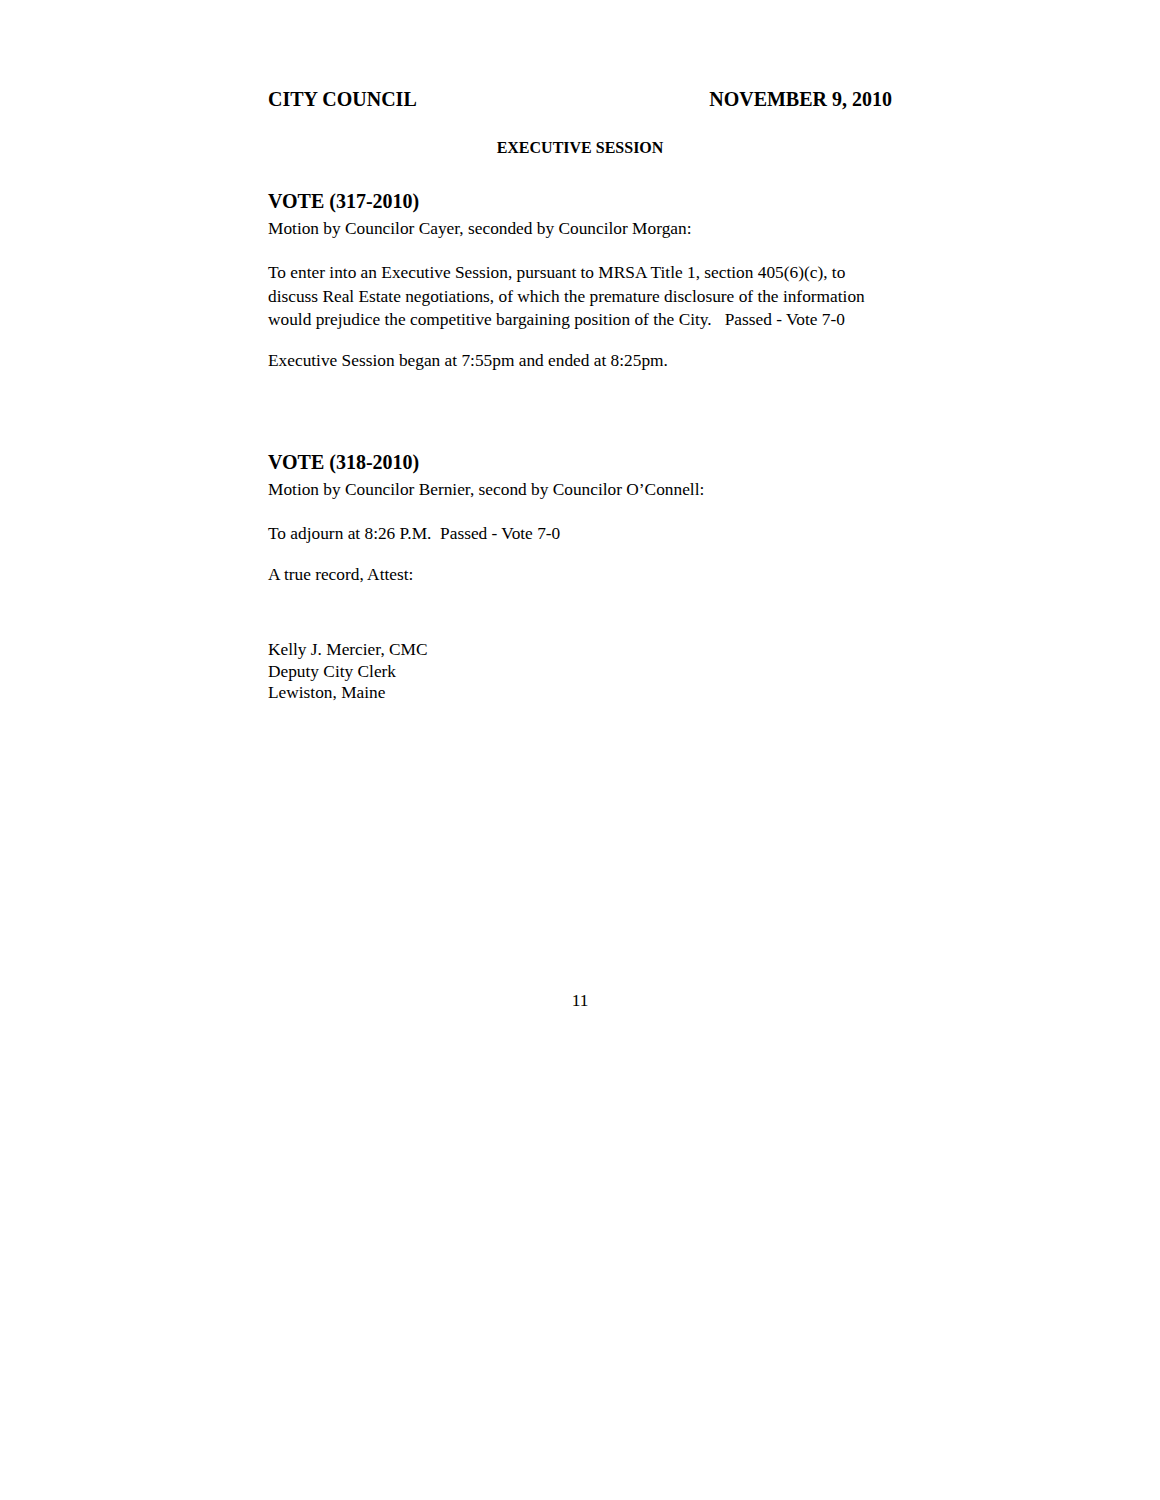CITY COUNCIL
NOVEMBER 9, 2010
EXECUTIVE SESSION
VOTE (317-2010)
Motion by Councilor Cayer, seconded by Councilor Morgan:
To enter into an Executive Session, pursuant to MRSA Title 1, section 405(6)(c), to discuss Real Estate negotiations, of which the premature disclosure of the information would prejudice the competitive bargaining position of the City. Passed - Vote 7-0
Executive Session began at 7:55pm and ended at 8:25pm.
VOTE (318-2010)
Motion by Councilor Bernier, second by Councilor O’Connell:
To adjourn at 8:26 P.M. Passed - Vote 7-0
A true record, Attest:
Kelly J. Mercier, CMC
Deputy City Clerk
Lewiston, Maine
11